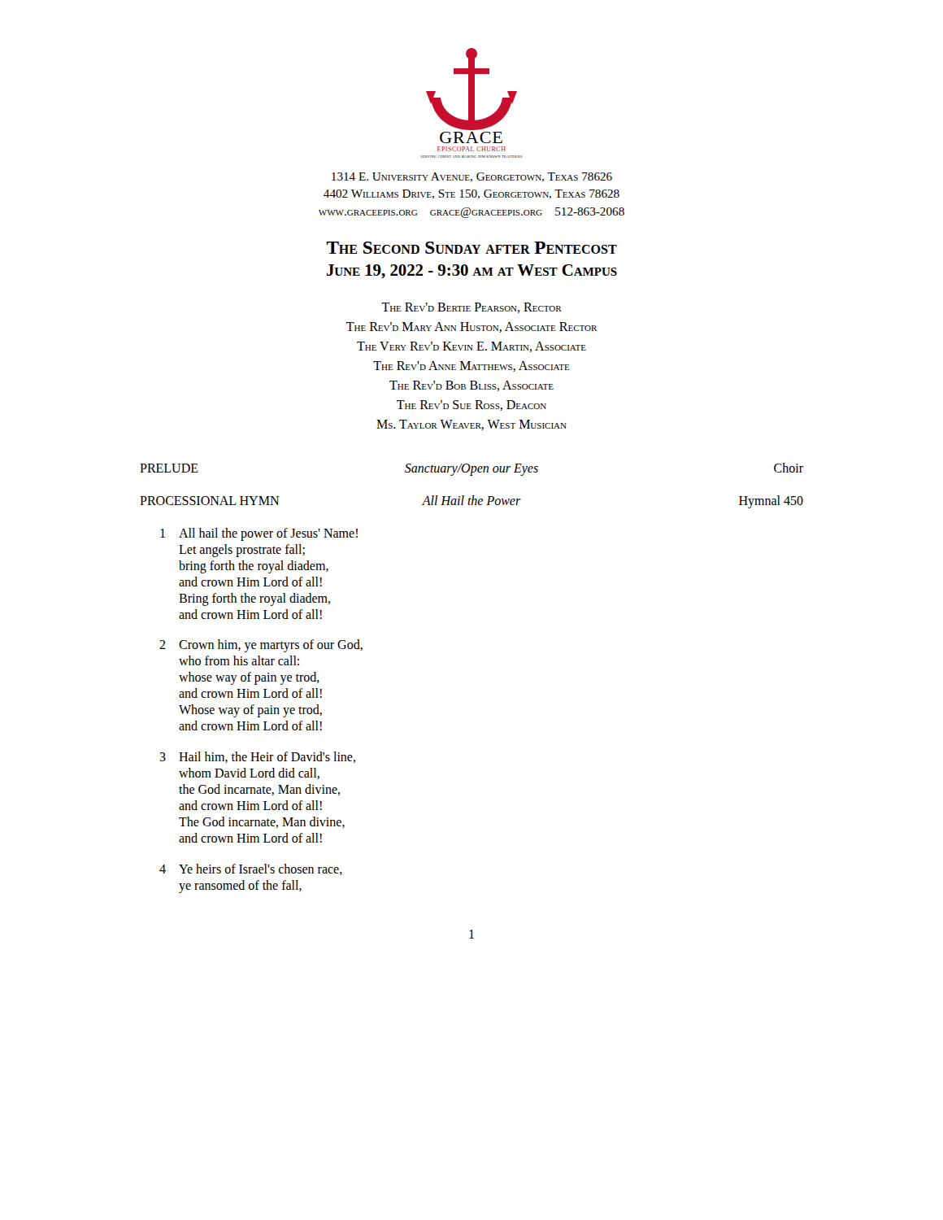GRACE EPISCOPAL CHURCH SERVING CHRIST AND MAKING HIM KNOWN TO OTHERS
1314 E. University Avenue, Georgetown, Texas 78626
4402 Williams Drive, Ste 150, Georgetown, Texas 78628
www.graceepis.org grace@graceepis.org 512-863-2068
The Second Sunday after Pentecost
June 19, 2022 - 9:30 am at West Campus
The Rev'd Bertie Pearson, Rector
The Rev'd Mary Ann Huston, Associate Rector
The Very Rev'd Kevin E. Martin, Associate
The Rev'd Anne Matthews, Associate
The Rev'd Bob Bliss, Associate
The Rev'd Sue Ross, Deacon
Ms. Taylor Weaver, West Musician
PRELUDE Sanctuary/Open our Eyes Choir
PROCESSIONAL HYMN All Hail the Power Hymnal 450
All hail the power of Jesus' Name!
Let angels prostrate fall;
bring forth the royal diadem,
and crown Him Lord of all!
Bring forth the royal diadem,
and crown Him Lord of all!
Crown him, ye martyrs of our God,
who from his altar call:
whose way of pain ye trod,
and crown Him Lord of all!
Whose way of pain ye trod,
and crown Him Lord of all!
Hail him, the Heir of David's line,
whom David Lord did call,
the God incarnate, Man divine,
and crown Him Lord of all!
The God incarnate, Man divine,
and crown Him Lord of all!
Ye heirs of Israel's chosen race,
ye ransomed of the fall,
1